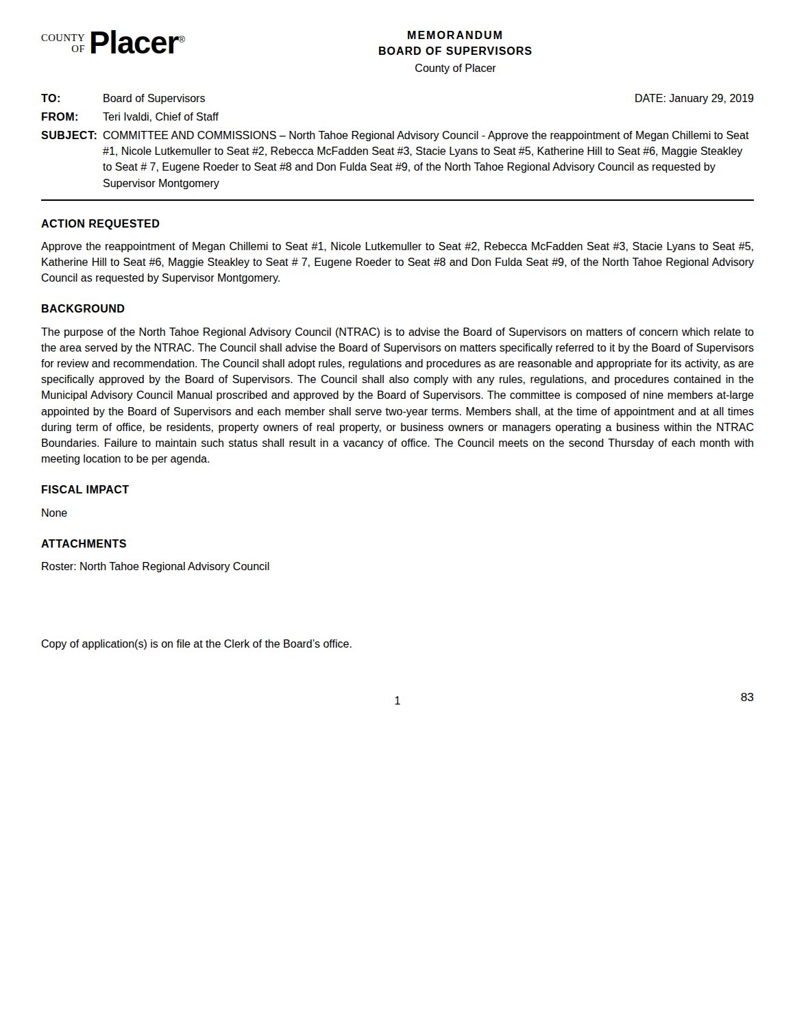COUNTY OF
Placer®
MEMORANDUM
BOARD OF SUPERVISORS
County of Placer
| TO: | Board of Supervisors | DATE: January 29, 2019 |
| FROM: | Teri Ivaldi, Chief of Staff |
| SUBJECT: | COMMITTEE AND COMMISSIONS – North Tahoe Regional Advisory Council - Approve the reappointment of Megan Chillemi to Seat #1, Nicole Lutkemuller to Seat #2, Rebecca McFadden Seat #3, Stacie Lyans to Seat #5, Katherine Hill to Seat #6, Maggie Steakley to Seat # 7, Eugene Roeder to Seat #8 and Don Fulda Seat #9, of the North Tahoe Regional Advisory Council as requested by Supervisor Montgomery |
ACTION REQUESTED
Approve the reappointment of Megan Chillemi to Seat #1, Nicole Lutkemuller to Seat #2, Rebecca McFadden Seat #3, Stacie Lyans to Seat #5, Katherine Hill to Seat #6, Maggie Steakley to Seat # 7, Eugene Roeder to Seat #8 and Don Fulda Seat #9, of the North Tahoe Regional Advisory Council as requested by Supervisor Montgomery.
BACKGROUND
The purpose of the North Tahoe Regional Advisory Council (NTRAC) is to advise the Board of Supervisors on matters of concern which relate to the area served by the NTRAC. The Council shall advise the Board of Supervisors on matters specifically referred to it by the Board of Supervisors for review and recommendation. The Council shall adopt rules, regulations and procedures as are reasonable and appropriate for its activity, as are specifically approved by the Board of Supervisors. The Council shall also comply with any rules, regulations, and procedures contained in the Municipal Advisory Council Manual proscribed and approved by the Board of Supervisors. The committee is composed of nine members at-large appointed by the Board of Supervisors and each member shall serve two-year terms. Members shall, at the time of appointment and at all times during term of office, be residents, property owners of real property, or business owners or managers operating a business within the NTRAC Boundaries. Failure to maintain such status shall result in a vacancy of office. The Council meets on the second Thursday of each month with meeting location to be per agenda.
FISCAL IMPACT
None
ATTACHMENTS
Roster: North Tahoe Regional Advisory Council
Copy of application(s) is on file at the Clerk of the Board’s office.
1 83